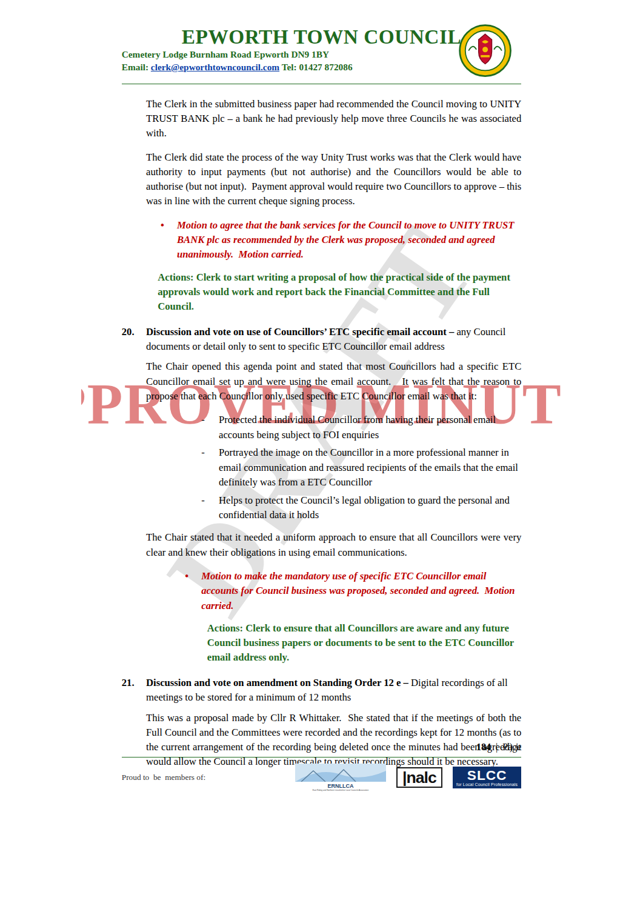EPWORTH TOWN COUNCIL
Cemetery Lodge Burnham Road Epworth DN9 1BY
Email: clerk@epworthtowncouncil.com Tel: 01427 872086
DRAFT
APPROVED MINUTES
The Clerk in the submitted business paper had recommended the Council moving to UNITY TRUST BANK plc – a bank he had previously help move three Councils he was associated with.
The Clerk did state the process of the way Unity Trust works was that the Clerk would have authority to input payments (but not authorise) and the Councillors would be able to authorise (but not input). Payment approval would require two Councillors to approve – this was in line with the current cheque signing process.
Motion to agree that the bank services for the Council to move to UNITY TRUST BANK plc as recommended by the Clerk was proposed, seconded and agreed unanimously. Motion carried.
Actions: Clerk to start writing a proposal of how the practical side of the payment approvals would work and report back the Financial Committee and the Full Council.
Discussion and vote on use of Councillors’ ETC specific email account – any Council documents or detail only to sent to specific ETC Councillor email address
The Chair opened this agenda point and stated that most Councillors had a specific ETC Councillor email set up and were using the email account. It was felt that the reason to propose that each Councillor only used specific ETC Councillor email was that it:
Protected the individual Councillor from having their personal email accounts being subject to FOI enquiries
Portrayed the image on the Councillor in a more professional manner in email communication and reassured recipients of the emails that the email definitely was from a ETC Councillor
Helps to protect the Council’s legal obligation to guard the personal and confidential data it holds
The Chair stated that it needed a uniform approach to ensure that all Councillors were very clear and knew their obligations in using email communications.
Motion to make the mandatory use of specific ETC Councillor email accounts for Council business was proposed, seconded and agreed. Motion carried.
Actions: Clerk to ensure that all Councillors are aware and any future Council business papers or documents to be sent to the ETC Councillor email address only.
Discussion and vote on amendment on Standing Order 12 e – Digital recordings of all meetings to be stored for a minimum of 12 months
This was a proposal made by Cllr R Whittaker. She stated that if the meetings of both the Full Council and the Committees were recorded and the recordings kept for 12 months (as to the current arrangement of the recording being deleted once the minutes had been agreed) it would allow the Council a longer timescale to revisit recordings should it be necessary.
184 | Page
Proud to be members of:
ERNLLCA East Riding and Northern Lincolnshire Local Councils Association
|nalc
SLCC for Local Council Professionals